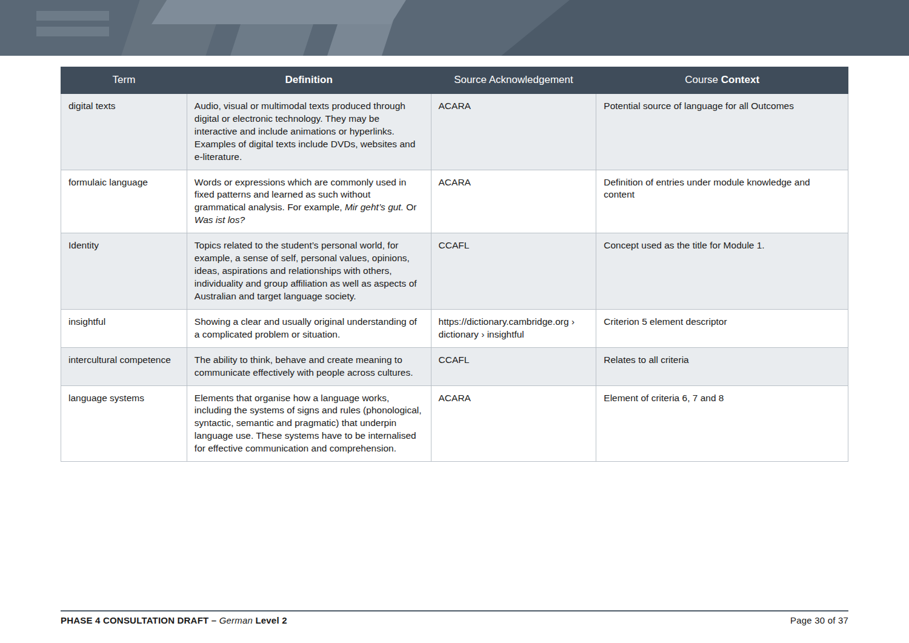| Term | Definition | Source Acknowledgement | Course Context |
| --- | --- | --- | --- |
| digital texts | Audio, visual or multimodal texts produced through digital or electronic technology. They may be interactive and include animations or hyperlinks. Examples of digital texts include DVDs, websites and e-literature. | ACARA | Potential source of language for all Outcomes |
| formulaic language | Words or expressions which are commonly used in fixed patterns and learned as such without grammatical analysis. For example, Mir geht’s gut. Or Was ist los? | ACARA | Definition of entries under module knowledge and content |
| Identity | Topics related to the student’s personal world, for example, a sense of self, personal values, opinions, ideas, aspirations and relationships with others, individuality and group affiliation as well as aspects of Australian and target language society. | CCAFL | Concept used as the title for Module 1. |
| insightful | Showing a clear and usually original understanding of a complicated problem or situation. | https://dictionary.cambridge.org › dictionary › insightful | Criterion 5 element descriptor |
| intercultural competence | The ability to think, behave and create meaning to communicate effectively with people across cultures. | CCAFL | Relates to all criteria |
| language systems | Elements that organise how a language works, including the systems of signs and rules (phonological, syntactic, semantic and pragmatic) that underpin language use. These systems have to be internalised for effective communication and comprehension. | ACARA | Element of criteria 6, 7 and 8 |
PHASE 4 CONSULTATION DRAFT – German Level 2
Page 30 of 37